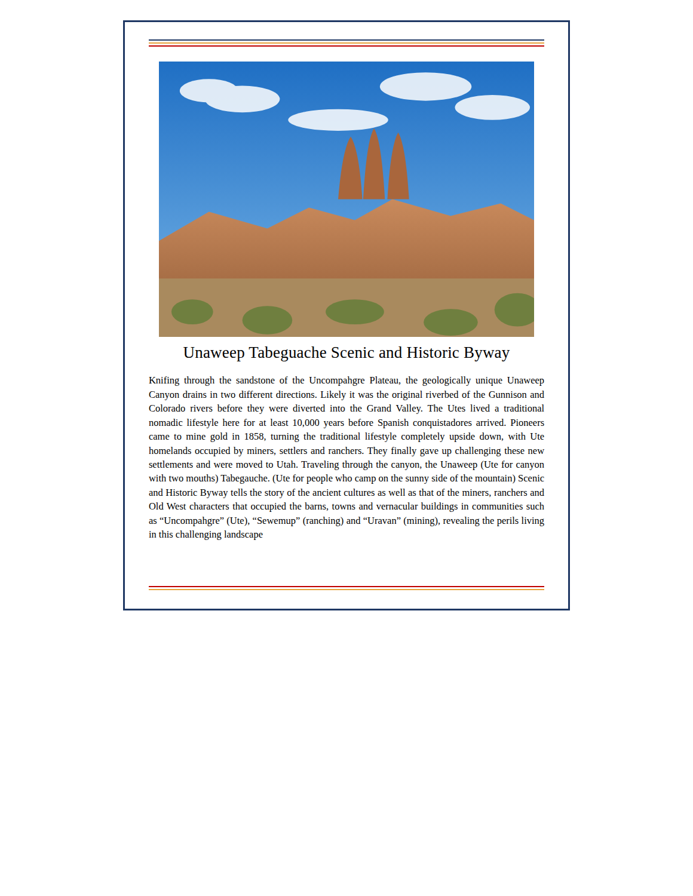Unaweep Tabeguache Scenic and Historic Byway
Knifing through the sandstone of the Uncompahgre Plateau, the geologically unique Unaweep Canyon drains in two different directions. Likely it was the original riverbed of the Gunnison and Colorado rivers before they were diverted into the Grand Valley. The Utes lived a traditional nomadic lifestyle here for at least 10,000 years before Spanish conquistadores arrived. Pioneers came to mine gold in 1858, turning the traditional lifestyle completely upside down, with Ute homelands occupied by miners, settlers and ranchers. They finally gave up challenging these new settlements and were moved to Utah. Traveling through the canyon, the Unaweep (Ute for canyon with two mouths) Tabegauche. (Ute for people who camp on the sunny side of the mountain) Scenic and Historic Byway tells the story of the ancient cultures as well as that of the miners, ranchers and Old West characters that occupied the barns, towns and vernacular buildings in communities such as “Uncompahgre” (Ute), “Sewemup” (ranching) and “Uravan” (mining), revealing the perils living in this challenging landscape